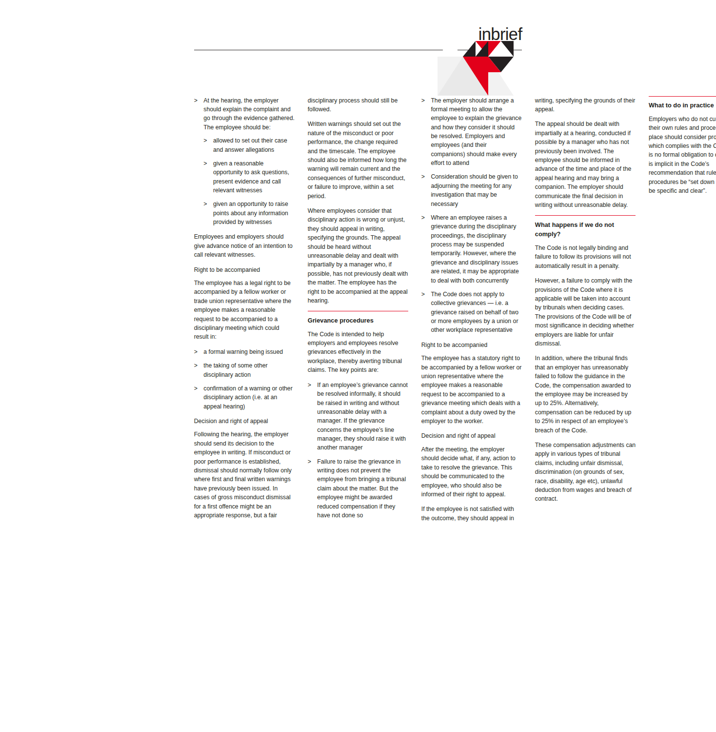in brief
At the hearing, the employer should explain the complaint and go through the evidence gathered. The employee should be:
allowed to set out their case and answer allegations
given a reasonable opportunity to ask questions, present evidence and call relevant witnesses
given an opportunity to raise points about any information provided by witnesses
Employees and employers should give advance notice of an intention to call relevant witnesses.
Right to be accompanied
The employee has a legal right to be accompanied by a fellow worker or trade union representative where the employee makes a reasonable request to be accompanied to a disciplinary meeting which could result in:
a formal warning being issued
the taking of some other disciplinary action
confirmation of a warning or other disciplinary action (i.e. at an appeal hearing)
Decision and right of appeal
Following the hearing, the employer should send its decision to the employee in writing. If misconduct or poor performance is established, dismissal should normally follow only where first and final written warnings have previously been issued. In cases of gross misconduct dismissal for a first offence might be an appropriate response, but a fair disciplinary process should still be followed.
Written warnings should set out the nature of the misconduct or poor performance, the change required and the timescale. The employee should also be informed how long the warning will remain current and the consequences of further misconduct, or failure to improve, within a set period.
Where employees consider that disciplinary action is wrong or unjust, they should appeal in writing, specifying the grounds. The appeal should be heard without unreasonable delay and dealt with impartially by a manager who, if possible, has not previously dealt with the matter. The employee has the right to be accompanied at the appeal hearing.
Grievance procedures
The Code is intended to help employers and employees resolve grievances effectively in the workplace, thereby averting tribunal claims. The key points are:
If an employee’s grievance cannot be resolved informally, it should be raised in writing and without unreasonable delay with a manager. If the grievance concerns the employee’s line manager, they should raise it with another manager
Failure to raise the grievance in writing does not prevent the employee from bringing a tribunal claim about the matter. But the employee might be awarded reduced compensation if they have not done so
The employer should arrange a formal meeting to allow the employee to explain the grievance and how they consider it should be resolved. Employers and employees (and their companions) should make every effort to attend
Consideration should be given to adjourning the meeting for any investigation that may be necessary
Where an employee raises a grievance during the disciplinary proceedings, the disciplinary process may be suspended temporarily. However, where the grievance and disciplinary issues are related, it may be appropriate to deal with both concurrently
The Code does not apply to collective grievances — i.e. a grievance raised on behalf of two or more employees by a union or other workplace representative
Right to be accompanied
The employee has a statutory right to be accompanied by a fellow worker or union representative where the employee makes a reasonable request to be accompanied to a grievance meeting which deals with a complaint about a duty owed by the employer to the worker.
Decision and right of appeal
After the meeting, the employer should decide what, if any, action to take to resolve the grievance. This should be communicated to the employee, who should also be informed of their right to appeal.
If the employee is not satisfied with the outcome, they should appeal in writing, specifying the grounds of their appeal.
The appeal should be dealt with impartially at a hearing, conducted if possible by a manager who has not previously been involved. The employee should be informed in advance of the time and place of the appeal hearing and may bring a companion. The employer should communicate the final decision in writing without unreasonable delay.
What happens if we do not comply?
The Code is not legally binding and failure to follow its provisions will not automatically result in a penalty.
However, a failure to comply with the provisions of the Code where it is applicable will be taken into account by tribunals when deciding cases. The provisions of the Code will be of most significance in deciding whether employers are liable for unfair dismissal.
In addition, where the tribunal finds that an employer has unreasonably failed to follow the guidance in the Code, the compensation awarded to the employee may be increased by up to 25%. Alternatively, compensation can be reduced by up to 25% in respect of an employee’s breach of the Code.
These compensation adjustments can apply in various types of tribunal claims, including unfair dismissal, discrimination (on grounds of sex, race, disability, age etc), unlawful deduction from wages and breach of contract.
What to do in practice
Employers who do not currently have their own rules and procedure in place should consider producing a set which complies with the Code. There is no formal obligation to do so but it is implicit in the Code’s recommendation that rules and procedures be “set down in writing, be specific and clear”.